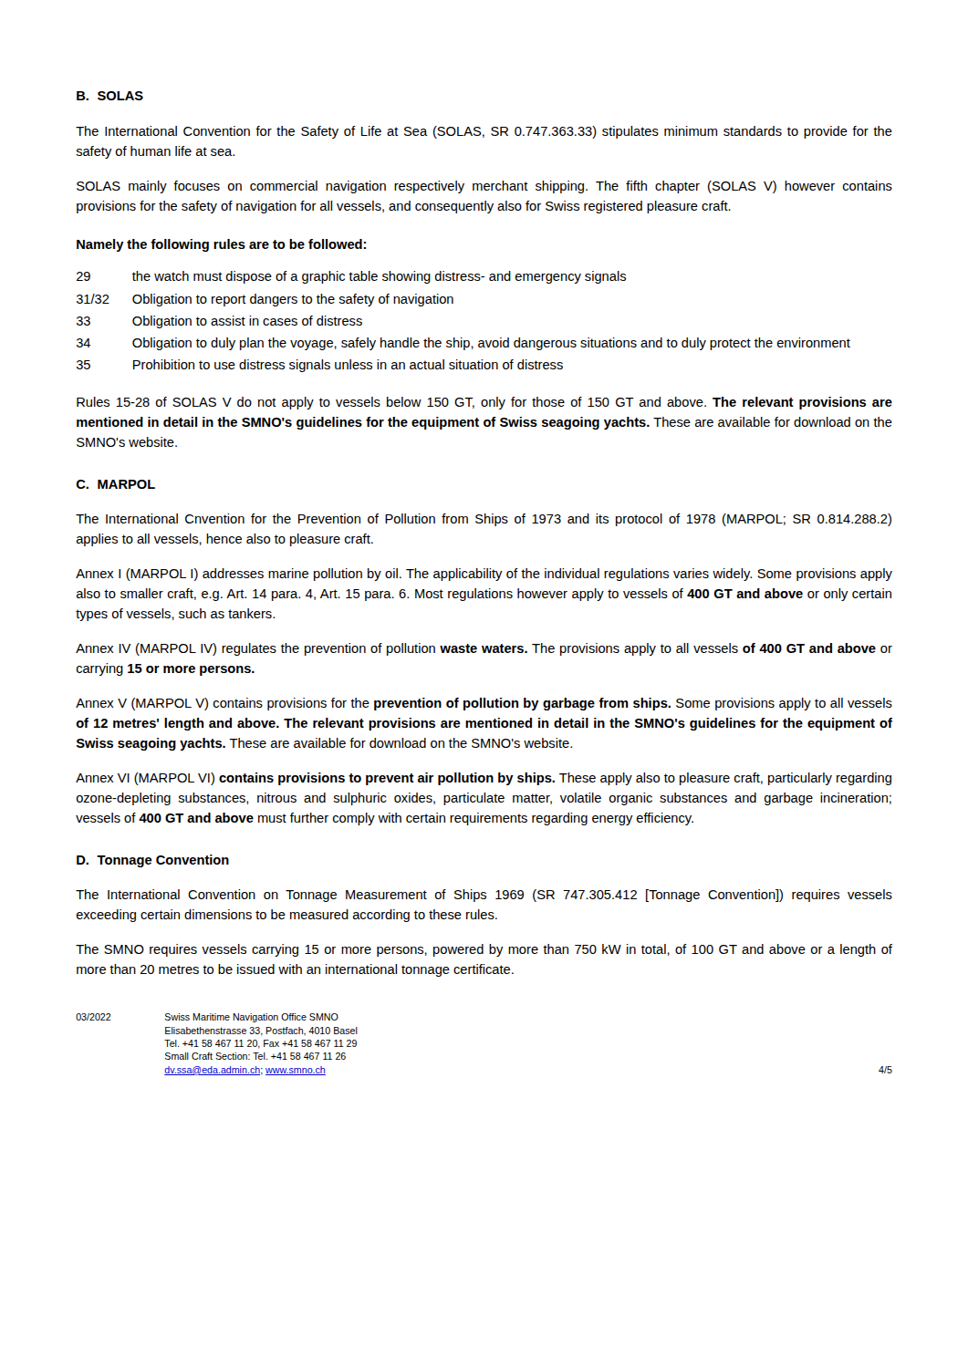B. SOLAS
The International Convention for the Safety of Life at Sea (SOLAS, SR 0.747.363.33) stipulates minimum standards to provide for the safety of human life at sea.
SOLAS mainly focuses on commercial navigation respectively merchant shipping. The fifth chapter (SOLAS V) however contains provisions for the safety of navigation for all vessels, and consequently also for Swiss registered pleasure craft.
Namely the following rules are to be followed:
29 the watch must dispose of a graphic table showing distress- and emergency signals
31/32 Obligation to report dangers to the safety of navigation
33 Obligation to assist in cases of distress
34 Obligation to duly plan the voyage, safely handle the ship, avoid dangerous situations and to duly protect the environment
35 Prohibition to use distress signals unless in an actual situation of distress
Rules 15-28 of SOLAS V do not apply to vessels below 150 GT, only for those of 150 GT and above. The relevant provisions are mentioned in detail in the SMNO's guidelines for the equipment of Swiss seagoing yachts. These are available for download on the SMNO's website.
C. MARPOL
The International Cnvention for the Prevention of Pollution from Ships of 1973 and its protocol of 1978 (MARPOL; SR 0.814.288.2) applies to all vessels, hence also to pleasure craft.
Annex I (MARPOL I) addresses marine pollution by oil. The applicability of the individual regulations varies widely. Some provisions apply also to smaller craft, e.g. Art. 14 para. 4, Art. 15 para. 6. Most regulations however apply to vessels of 400 GT and above or only certain types of vessels, such as tankers.
Annex IV (MARPOL IV) regulates the prevention of pollution waste waters. The provisions apply to all vessels of 400 GT and above or carrying 15 or more persons.
Annex V (MARPOL V) contains provisions for the prevention of pollution by garbage from ships. Some provisions apply to all vessels of 12 metres' length and above. The relevant provisions are mentioned in detail in the SMNO's guidelines for the equipment of Swiss seagoing yachts. These are available for download on the SMNO's website.
Annex VI (MARPOL VI) contains provisions to prevent air pollution by ships. These apply also to pleasure craft, particularly regarding ozone-depleting substances, nitrous and sulphuric oxides, particulate matter, volatile organic substances and garbage incineration; vessels of 400 GT and above must further comply with certain requirements regarding energy efficiency.
D. Tonnage Convention
The International Convention on Tonnage Measurement of Ships 1969 (SR 747.305.412 [Tonnage Convention]) requires vessels exceeding certain dimensions to be measured according to these rules.
The SMNO requires vessels carrying 15 or more persons, powered by more than 750 kW in total, of 100 GT and above or a length of more than 20 metres to be issued with an international tonnage certificate.
03/2022
Swiss Maritime Navigation Office SMNO
Elisabethenstrasse 33, Postfach, 4010 Basel
Tel. +41 58 467 11 20, Fax +41 58 467 11 29
Small Craft Section: Tel. +41 58 467 11 26
dv.ssa@eda.admin.ch; www.smno.ch
4/5